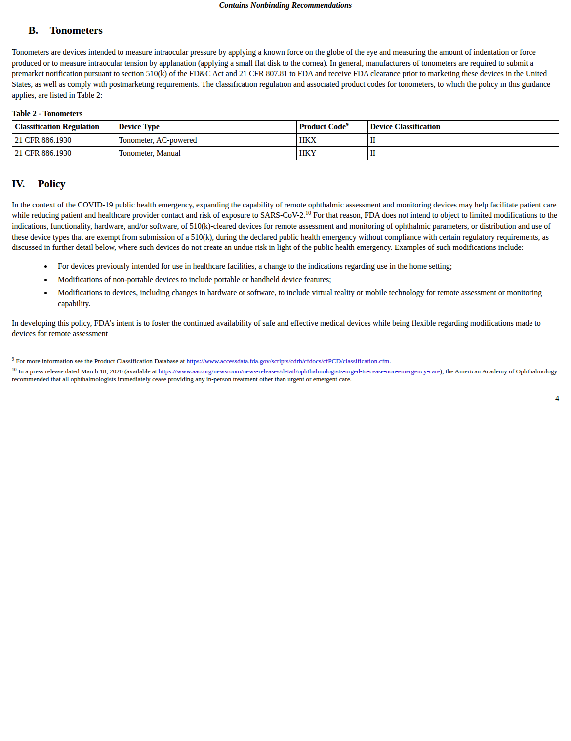Contains Nonbinding Recommendations
B. Tonometers
Tonometers are devices intended to measure intraocular pressure by applying a known force on the globe of the eye and measuring the amount of indentation or force produced or to measure intraocular tension by applanation (applying a small flat disk to the cornea). In general, manufacturers of tonometers are required to submit a premarket notification pursuant to section 510(k) of the FD&C Act and 21 CFR 807.81 to FDA and receive FDA clearance prior to marketing these devices in the United States, as well as comply with postmarketing requirements. The classification regulation and associated product codes for tonometers, to which the policy in this guidance applies, are listed in Table 2:
Table 2 - Tonometers
| Classification Regulation | Device Type | Product Code 9 | Device Classification |
| --- | --- | --- | --- |
| 21 CFR 886.1930 | Tonometer, AC-powered | HKX | II |
| 21 CFR 886.1930 | Tonometer, Manual | HKY | II |
IV. Policy
In the context of the COVID-19 public health emergency, expanding the capability of remote ophthalmic assessment and monitoring devices may help facilitate patient care while reducing patient and healthcare provider contact and risk of exposure to SARS-CoV-2.10 For that reason, FDA does not intend to object to limited modifications to the indications, functionality, hardware, and/or software, of 510(k)-cleared devices for remote assessment and monitoring of ophthalmic parameters, or distribution and use of these device types that are exempt from submission of a 510(k), during the declared public health emergency without compliance with certain regulatory requirements, as discussed in further detail below, where such devices do not create an undue risk in light of the public health emergency. Examples of such modifications include:
For devices previously intended for use in healthcare facilities, a change to the indications regarding use in the home setting;
Modifications of non-portable devices to include portable or handheld device features;
Modifications to devices, including changes in hardware or software, to include virtual reality or mobile technology for remote assessment or monitoring capability.
In developing this policy, FDA’s intent is to foster the continued availability of safe and effective medical devices while being flexible regarding modifications made to devices for remote assessment
9 For more information see the Product Classification Database at https://www.accessdata.fda.gov/scripts/cdrh/cfdocs/cfPCD/classification.cfm.
10 In a press release dated March 18, 2020 (available at https://www.aao.org/newsroom/news-releases/detail/ophthalmologists-urged-to-cease-non-emergency-care), the American Academy of Ophthalmology recommended that all ophthalmologists immediately cease providing any in-person treatment other than urgent or emergent care.
4